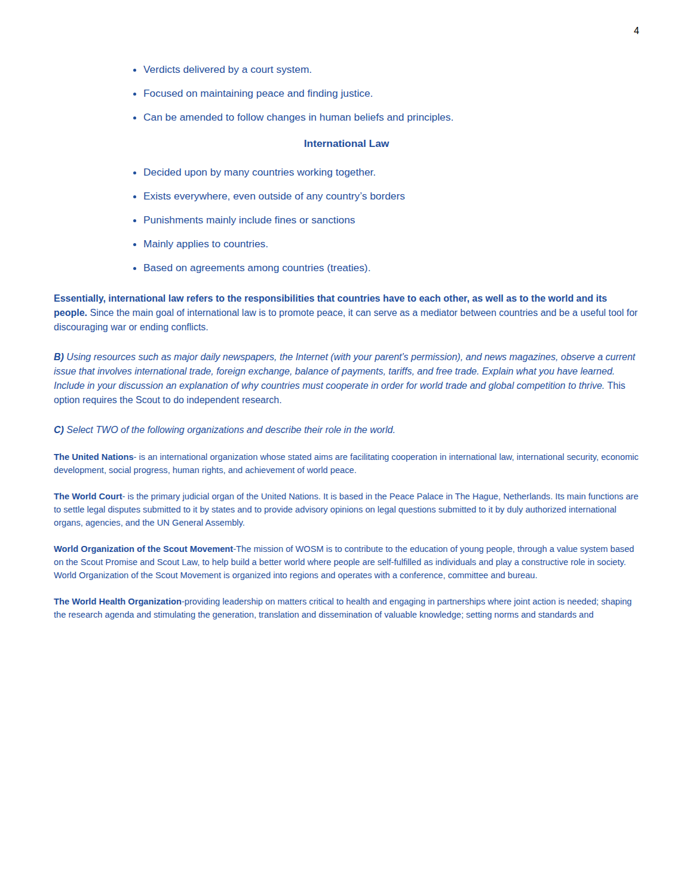4
Verdicts delivered by a court system.
Focused on maintaining peace and finding justice.
Can be amended to follow changes in human beliefs and principles.
International Law
Decided upon by many countries working together.
Exists everywhere, even outside of any country’s borders
Punishments mainly include fines or sanctions
Mainly applies to countries.
Based on agreements among countries (treaties).
Essentially, international law refers to the responsibilities that countries have to each other, as well as to the world and its people. Since the main goal of international law is to promote peace, it can serve as a mediator between countries and be a useful tool for discouraging war or ending conflicts.
B) Using resources such as major daily newspapers, the Internet (with your parent's permission), and news magazines, observe a current issue that involves international trade, foreign exchange, balance of payments, tariffs, and free trade. Explain what you have learned. Include in your discussion an explanation of why countries must cooperate in order for world trade and global competition to thrive. This option requires the Scout to do independent research.
C) Select TWO of the following organizations and describe their role in the world.
The United Nations- is an international organization whose stated aims are facilitating cooperation in international law, international security, economic development, social progress, human rights, and achievement of world peace.
The World Court- is the primary judicial organ of the United Nations. It is based in the Peace Palace in The Hague, Netherlands. Its main functions are to settle legal disputes submitted to it by states and to provide advisory opinions on legal questions submitted to it by duly authorized international organs, agencies, and the UN General Assembly.
World Organization of the Scout Movement-The mission of WOSM is to contribute to the education of young people, through a value system based on the Scout Promise and Scout Law, to help build a better world where people are self-fulfilled as individuals and play a constructive role in society. World Organization of the Scout Movement is organized into regions and operates with a conference, committee and bureau.
The World Health Organization-providing leadership on matters critical to health and engaging in partnerships where joint action is needed; shaping the research agenda and stimulating the generation, translation and dissemination of valuable knowledge; setting norms and standards and